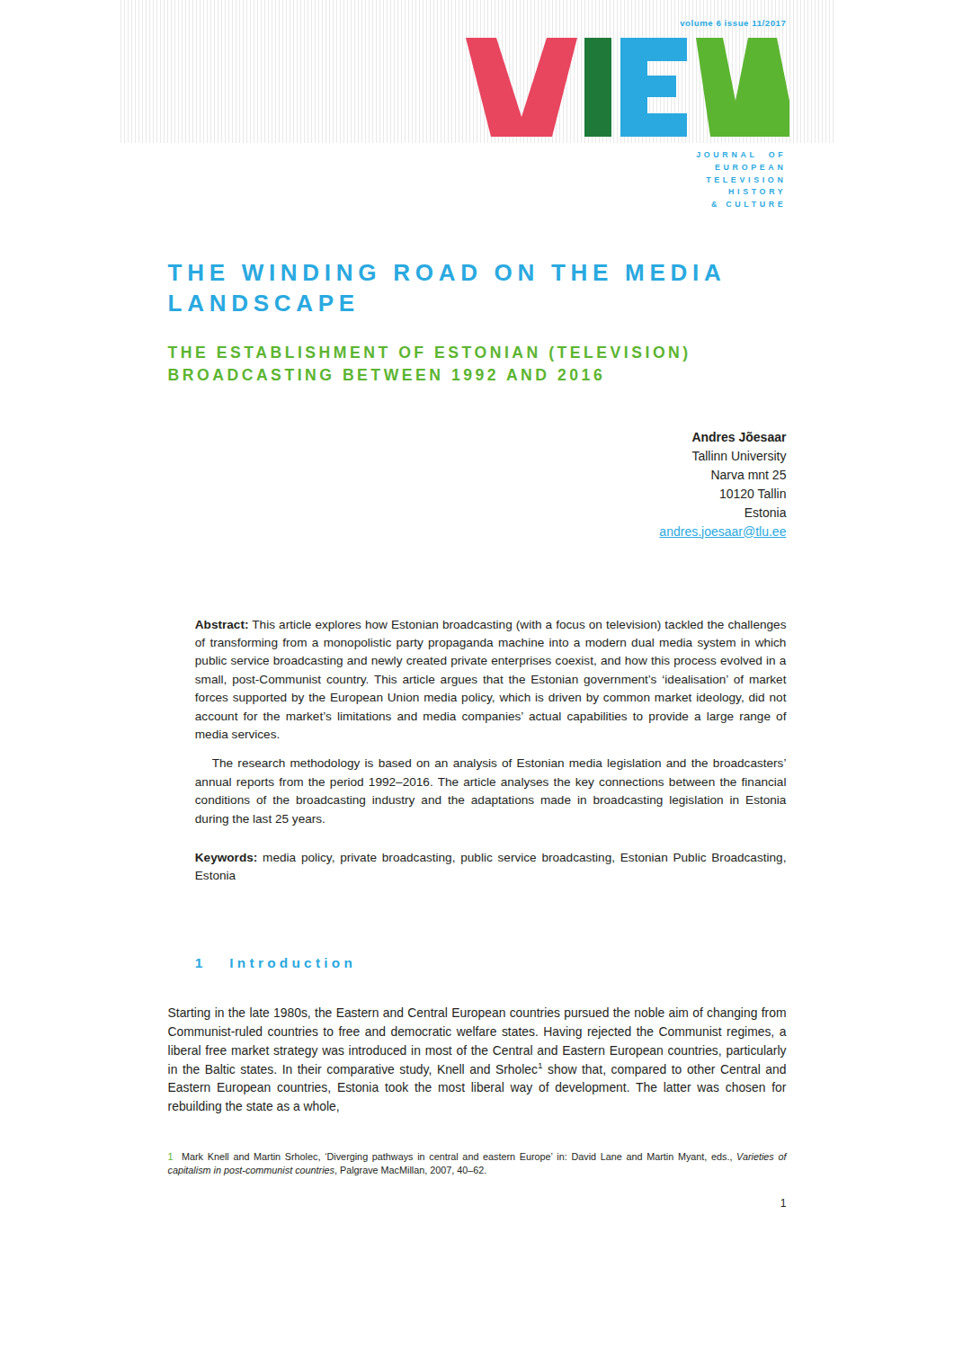volume 6 issue 11/2017
JOURNAL OF
EUROPEAN
TELEVISION
HISTORY
& CULTURE
The Winding Road on the Media Landscape
The Establishment of Estonian (Television) Broadcasting between 1992 and 2016
Andres Jõesaar
Tallinn University
Narva mnt 25
10120 Tallin
Estonia
andres.joesaar@tlu.ee
Abstract: This article explores how Estonian broadcasting (with a focus on television) tackled the challenges of transforming from a monopolistic party propaganda machine into a modern dual media system in which public service broadcasting and newly created private enterprises coexist, and how this process evolved in a small, post-Communist country. This article argues that the Estonian government’s ‘idealisation’ of market forces supported by the European Union media policy, which is driven by common market ideology, did not account for the market’s limitations and media companies’ actual capabilities to provide a large range of media services.
The research methodology is based on an analysis of Estonian media legislation and the broadcasters’ annual reports from the period 1992–2016. The article analyses the key connections between the financial conditions of the broadcasting industry and the adaptations made in broadcasting legislation in Estonia during the last 25 years.
Keywords: media policy, private broadcasting, public service broadcasting, Estonian Public Broadcasting, Estonia
1 Introduction
Starting in the late 1980s, the Eastern and Central European countries pursued the noble aim of changing from Communist-ruled countries to free and democratic welfare states. Having rejected the Communist regimes, a liberal free market strategy was introduced in most of the Central and Eastern European countries, particularly in the Baltic states. In their comparative study, Knell and Srholec1 show that, compared to other Central and Eastern European countries, Estonia took the most liberal way of development. The latter was chosen for rebuilding the state as a whole,
1 Mark Knell and Martin Srholec, ‘Diverging pathways in central and eastern Europe’ in: David Lane and Martin Myant, eds., Varieties of capitalism in post-communist countries, Palgrave MacMillan, 2007, 40–62.
1